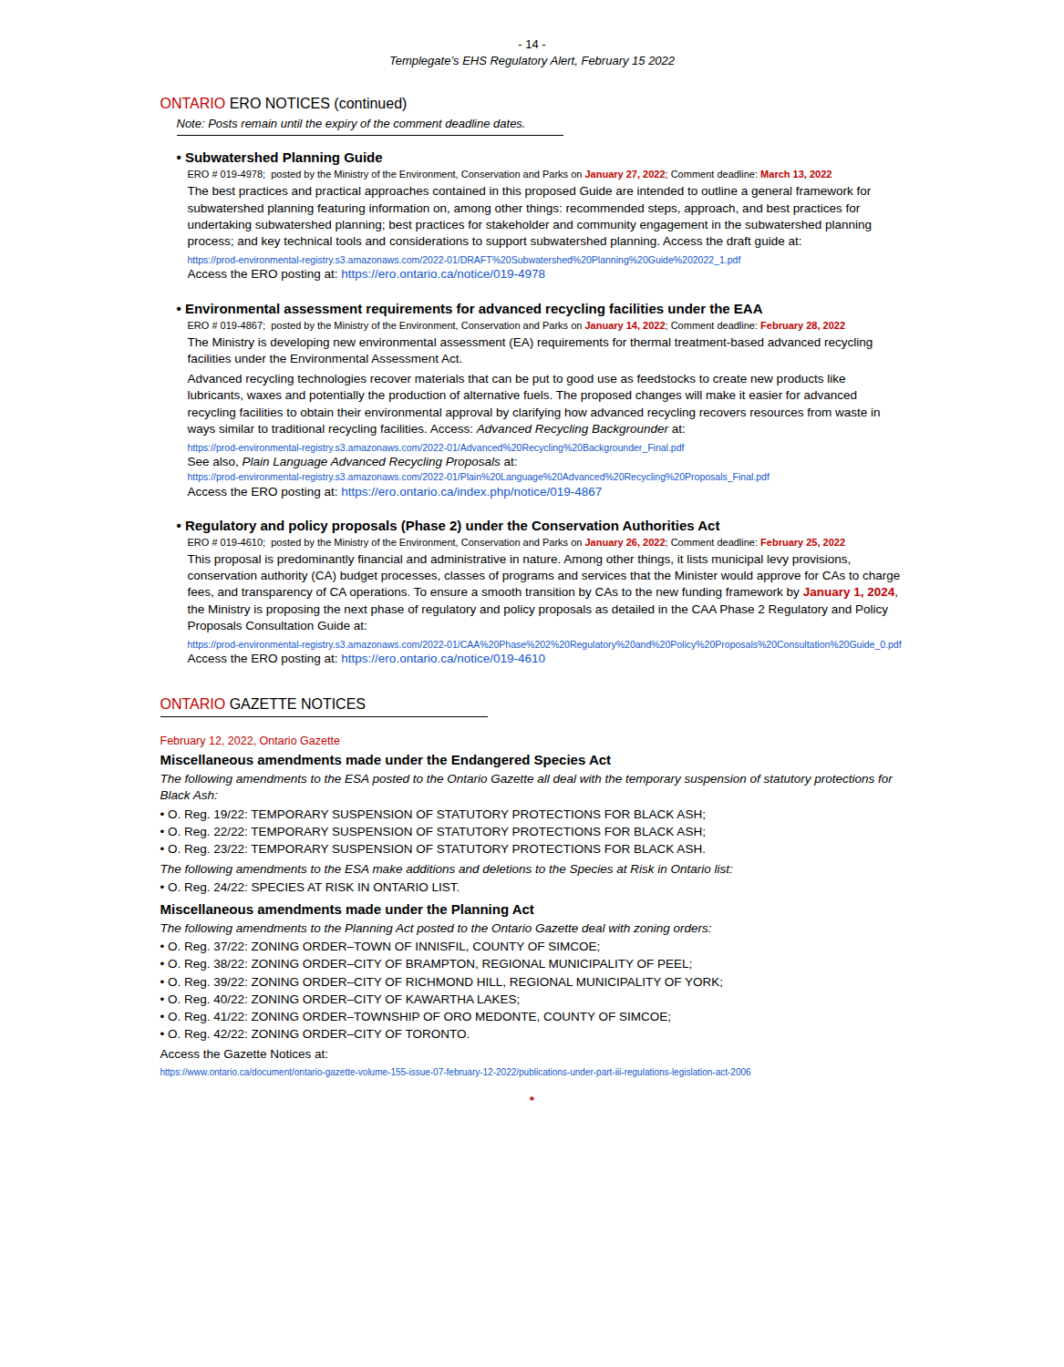- 14 -
Templegate’s EHS Regulatory Alert, February 15 2022
ONTARIO ERO NOTICES (continued)
Note: Posts remain until the expiry of the comment deadline dates.
• Subwatershed Planning Guide
ERO # 019-4978; posted by the Ministry of the Environment, Conservation and Parks on January 27, 2022; Comment deadline: March 13, 2022
The best practices and practical approaches contained in this proposed Guide are intended to outline a general framework for subwatershed planning featuring information on, among other things: recommended steps, approach, and best practices for undertaking subwatershed planning; best practices for stakeholder and community engagement in the subwatershed planning process; and key technical tools and considerations to support subwatershed planning. Access the draft guide at:
https://prod-environmental-registry.s3.amazonaws.com/2022-01/DRAFT%20Subwatershed%20Planning%20Guide%202022_1.pdf
Access the ERO posting at: https://ero.ontario.ca/notice/019-4978
• Environmental assessment requirements for advanced recycling facilities under the EAA
ERO # 019-4867; posted by the Ministry of the Environment, Conservation and Parks on January 14, 2022; Comment deadline: February 28, 2022
The Ministry is developing new environmental assessment (EA) requirements for thermal treatment-based advanced recycling facilities under the Environmental Assessment Act.
Advanced recycling technologies recover materials that can be put to good use as feedstocks to create new products like lubricants, waxes and potentially the production of alternative fuels. The proposed changes will make it easier for advanced recycling facilities to obtain their environmental approval by clarifying how advanced recycling recovers resources from waste in ways similar to traditional recycling facilities. Access: Advanced Recycling Backgrounder at:
https://prod-environmental-registry.s3.amazonaws.com/2022-01/Advanced%20Recycling%20Backgrounder_Final.pdf
See also, Plain Language Advanced Recycling Proposals at:
https://prod-environmental-registry.s3.amazonaws.com/2022-01/Plain%20Language%20Advanced%20Recycling%20Proposals_Final.pdf
Access the ERO posting at: https://ero.ontario.ca/index.php/notice/019-4867
• Regulatory and policy proposals (Phase 2) under the Conservation Authorities Act
ERO # 019-4610; posted by the Ministry of the Environment, Conservation and Parks on January 26, 2022; Comment deadline: February 25, 2022
This proposal is predominantly financial and administrative in nature. Among other things, it lists municipal levy provisions, conservation authority (CA) budget processes, classes of programs and services that the Minister would approve for CAs to charge fees, and transparency of CA operations. To ensure a smooth transition by CAs to the new funding framework by January 1, 2024, the Ministry is proposing the next phase of regulatory and policy proposals as detailed in the CAA Phase 2 Regulatory and Policy Proposals Consultation Guide at:
https://prod-environmental-registry.s3.amazonaws.com/2022-01/CAA%20Phase%202%20Regulatory%20and%20Policy%20Proposals%20Consultation%20Guide_0.pdf
Access the ERO posting at: https://ero.ontario.ca/notice/019-4610
ONTARIO GAZETTE NOTICES
February 12, 2022, Ontario Gazette
Miscellaneous amendments made under the Endangered Species Act
The following amendments to the ESA posted to the Ontario Gazette all deal with the temporary suspension of statutory protections for Black Ash:
• O. Reg. 19/22: TEMPORARY SUSPENSION OF STATUTORY PROTECTIONS FOR BLACK ASH;
• O. Reg. 22/22: TEMPORARY SUSPENSION OF STATUTORY PROTECTIONS FOR BLACK ASH;
• O. Reg. 23/22: TEMPORARY SUSPENSION OF STATUTORY PROTECTIONS FOR BLACK ASH.
The following amendments to the ESA make additions and deletions to the Species at Risk in Ontario list:
• O. Reg. 24/22: SPECIES AT RISK IN ONTARIO LIST.
Miscellaneous amendments made under the Planning Act
The following amendments to the Planning Act posted to the Ontario Gazette deal with zoning orders:
• O. Reg. 37/22: ZONING ORDER–TOWN OF INNISFIL, COUNTY OF SIMCOE;
• O. Reg. 38/22: ZONING ORDER–CITY OF BRAMPTON, REGIONAL MUNICIPALITY OF PEEL;
• O. Reg. 39/22: ZONING ORDER–CITY OF RICHMOND HILL, REGIONAL MUNICIPALITY OF YORK;
• O. Reg. 40/22: ZONING ORDER–CITY OF KAWARTHA LAKES;
• O. Reg. 41/22: ZONING ORDER–TOWNSHIP OF ORO MEDONTE, COUNTY OF SIMCOE;
• O. Reg. 42/22: ZONING ORDER–CITY OF TORONTO.
Access the Gazette Notices at:
https://www.ontario.ca/document/ontario-gazette-volume-155-issue-07-february-12-2022/publications-under-part-iii-regulations-legislation-act-2006
*